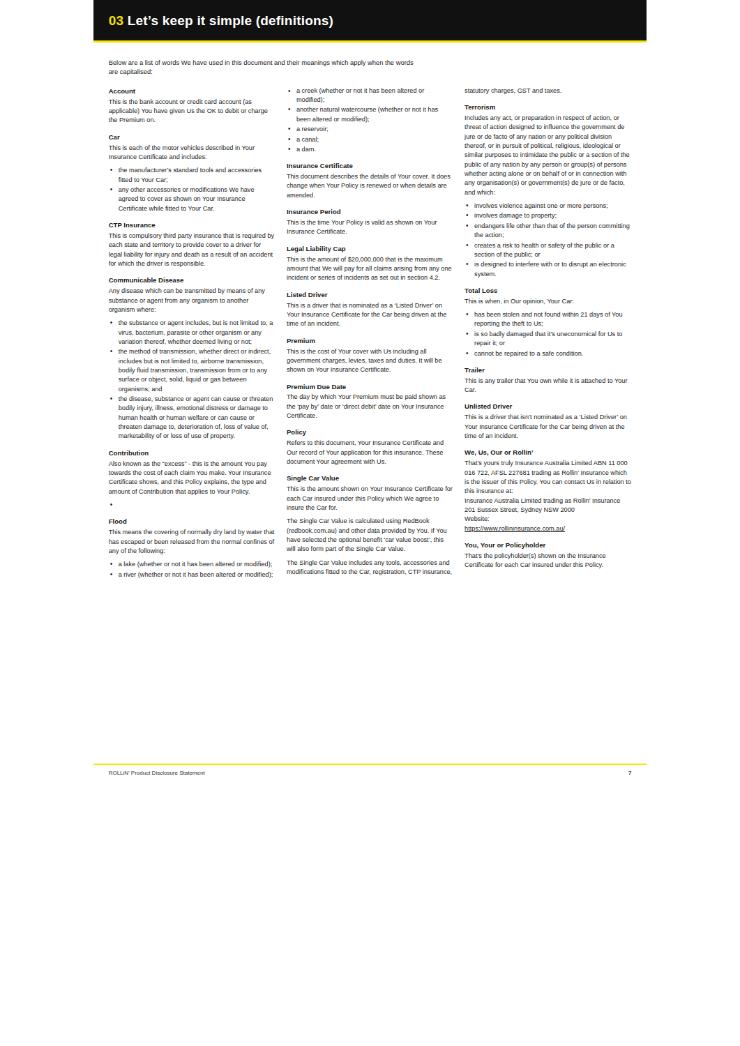03 Let’s keep it simple (definitions)
Below are a list of words We have used in this document and their meanings which apply when the words are capitalised:
Account
This is the bank account or credit card account (as applicable) You have given Us the OK to debit or charge the Premium on.
Car
This is each of the motor vehicles described in Your Insurance Certificate and includes:
the manufacturer’s standard tools and accessories fitted to Your Car;
any other accessories or modifications We have agreed to cover as shown on Your Insurance Certificate while fitted to Your Car.
CTP Insurance
This is compulsory third party insurance that is required by each state and territory to provide cover to a driver for legal liability for injury and death as a result of an accident for which the driver is responsible.
Communicable Disease
Any disease which can be transmitted by means of any substance or agent from any organism to another organism where:
the substance or agent includes, but is not limited to, a virus, bacterium, parasite or other organism or any variation thereof, whether deemed living or not;
the method of transmission, whether direct or indirect, includes but is not limited to, airborne transmission, bodily fluid transmission, transmission from or to any surface or object, solid, liquid or gas between organisms; and
the disease, substance or agent can cause or threaten bodily injury, illness, emotional distress or damage to human health or human welfare or can cause or threaten damage to, deterioration of, loss of value of, marketability of or loss of use of property.
Contribution
Also known as the “excess” - this is the amount You pay towards the cost of each claim You make. Your Insurance Certificate shows, and this Policy explains, the type and amount of Contribution that applies to Your Policy.
Flood
This means the covering of normally dry land by water that has escaped or been released from the normal confines of any of the following:
a lake (whether or not it has been altered or modified);
a river (whether or not it has been altered or modified);
a creek (whether or not it has been altered or modified);
another natural watercourse (whether or not it has been altered or modified);
a reservoir;
a canal;
a dam.
Insurance Certificate
This document describes the details of Your cover. It does change when Your Policy is renewed or when details are amended.
Insurance Period
This is the time Your Policy is valid as shown on Your Insurance Certificate.
Legal Liability Cap
This is the amount of $20,000,000 that is the maximum amount that We will pay for all claims arising from any one incident or series of incidents as set out in section 4.2.
Listed Driver
This is a driver that is nominated as a ‘Listed Driver’ on Your Insurance Certificate for the Car being driven at the time of an incident.
Premium
This is the cost of Your cover with Us including all government charges, levies, taxes and duties. It will be shown on Your Insurance Certificate.
Premium Due Date
The day by which Your Premium must be paid shown as the ‘pay by’ date or ‘direct debit’ date on Your Insurance Certificate.
Policy
Refers to this document, Your Insurance Certificate and Our record of Your application for this insurance. These document Your agreement with Us.
Single Car Value
This is the amount shown on Your Insurance Certificate for each Car insured under this Policy which We agree to insure the Car for.
The Single Car Value is calculated using RedBook (redbook.com.au) and other data provided by You. If You have selected the optional benefit ‘car value boost’, this will also form part of the Single Car Value.
The Single Car Value includes any tools, accessories and modifications fitted to the Car, registration, CTP insurance, statutory charges, GST and taxes.
Terrorism
Includes any act, or preparation in respect of action, or threat of action designed to influence the government de jure or de facto of any nation or any political division thereof, or in pursuit of political, religious, ideological or similar purposes to intimidate the public or a section of the public of any nation by any person or group(s) of persons whether acting alone or on behalf of or in connection with any organisation(s) or government(s) de jure or de facto, and which:
involves violence against one or more persons;
involves damage to property;
endangers life other than that of the person committing the action;
creates a risk to health or safety of the public or a section of the public; or
is designed to interfere with or to disrupt an electronic system.
Total Loss
This is when, in Our opinion, Your Car:
has been stolen and not found within 21 days of You reporting the theft to Us;
is so badly damaged that it’s uneconomical for Us to repair it; or
cannot be repaired to a safe condition.
Trailer
This is any trailer that You own while it is attached to Your Car.
Unlisted Driver
This is a driver that isn’t nominated as a ‘Listed Driver’ on Your Insurance Certificate for the Car being driven at the time of an incident.
We, Us, Our or Rollin’
That’s yours truly Insurance Australia Limited ABN 11 000 016 722, AFSL 227681 trading as Rollin’ Insurance which is the issuer of this Policy. You can contact Us in relation to this insurance at:
Insurance Australia Limited trading as Rollin’ Insurance
201 Sussex Street, Sydney NSW 2000
Website:
https://www.rollininsurance.com.au/
You, Your or Policyholder
That’s the policyholder(s) shown on the Insurance Certificate for each Car insured under this Policy.
ROLLiN’ Product Disclosure Statement 7